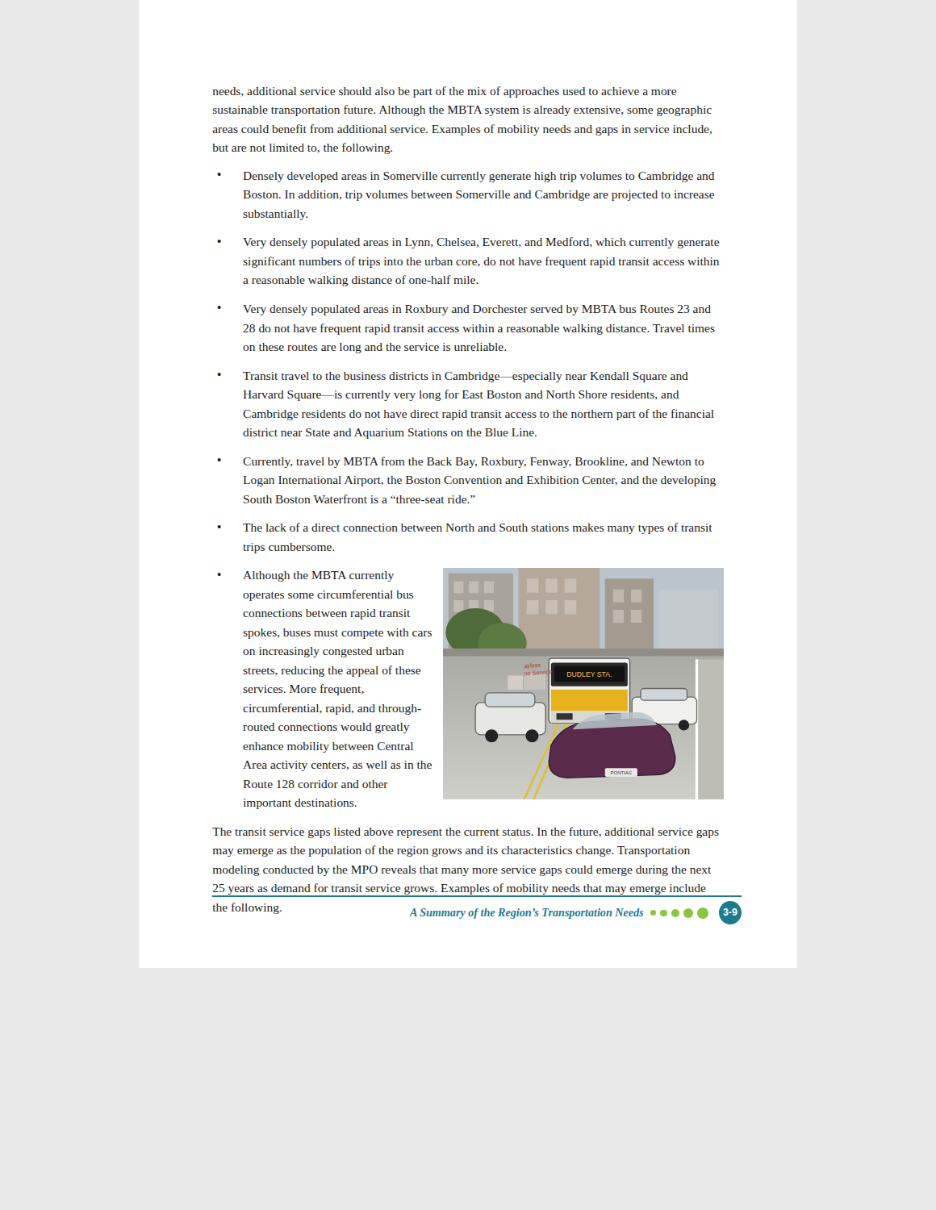needs, additional service should also be part of the mix of approaches used to achieve a more sustainable transportation future. Although the MBTA system is already extensive, some geographic areas could benefit from additional service. Examples of mobility needs and gaps in service include, but are not limited to, the following.
Densely developed areas in Somerville currently generate high trip volumes to Cambridge and Boston. In addition, trip volumes between Somerville and Cambridge are projected to increase substantially.
Very densely populated areas in Lynn, Chelsea, Everett, and Medford, which currently generate significant numbers of trips into the urban core, do not have frequent rapid transit access within a reasonable walking distance of one-half mile.
Very densely populated areas in Roxbury and Dorchester served by MBTA bus Routes 23 and 28 do not have frequent rapid transit access within a reasonable walking distance. Travel times on these routes are long and the service is unreliable.
Transit travel to the business districts in Cambridge—especially near Kendall Square and Harvard Square—is currently very long for East Boston and North Shore residents, and Cambridge residents do not have direct rapid transit access to the northern part of the financial district near State and Aquarium Stations on the Blue Line.
Currently, travel by MBTA from the Back Bay, Roxbury, Fenway, Brookline, and Newton to Logan International Airport, the Boston Convention and Exhibition Center, and the developing South Boston Waterfront is a “three-seat ride.”
The lack of a direct connection between North and South stations makes many types of transit trips cumbersome.
Although the MBTA currently operates some circumferential bus connections between rapid transit spokes, buses must compete with cars on increasingly congested urban streets, reducing the appeal of these services. More frequent, circumferential, rapid, and through-routed connections would greatly enhance mobility between Central Area activity centers, as well as in the Route 128 corridor and other important destinations.
The transit service gaps listed above represent the current status. In the future, additional service gaps may emerge as the population of the region grows and its characteristics change. Transportation modeling conducted by the MPO reveals that many more service gaps could emerge during the next 25 years as demand for transit service grows. Examples of mobility needs that may emerge include the following.
A Summary of the Region’s Transportation Needs
3-9